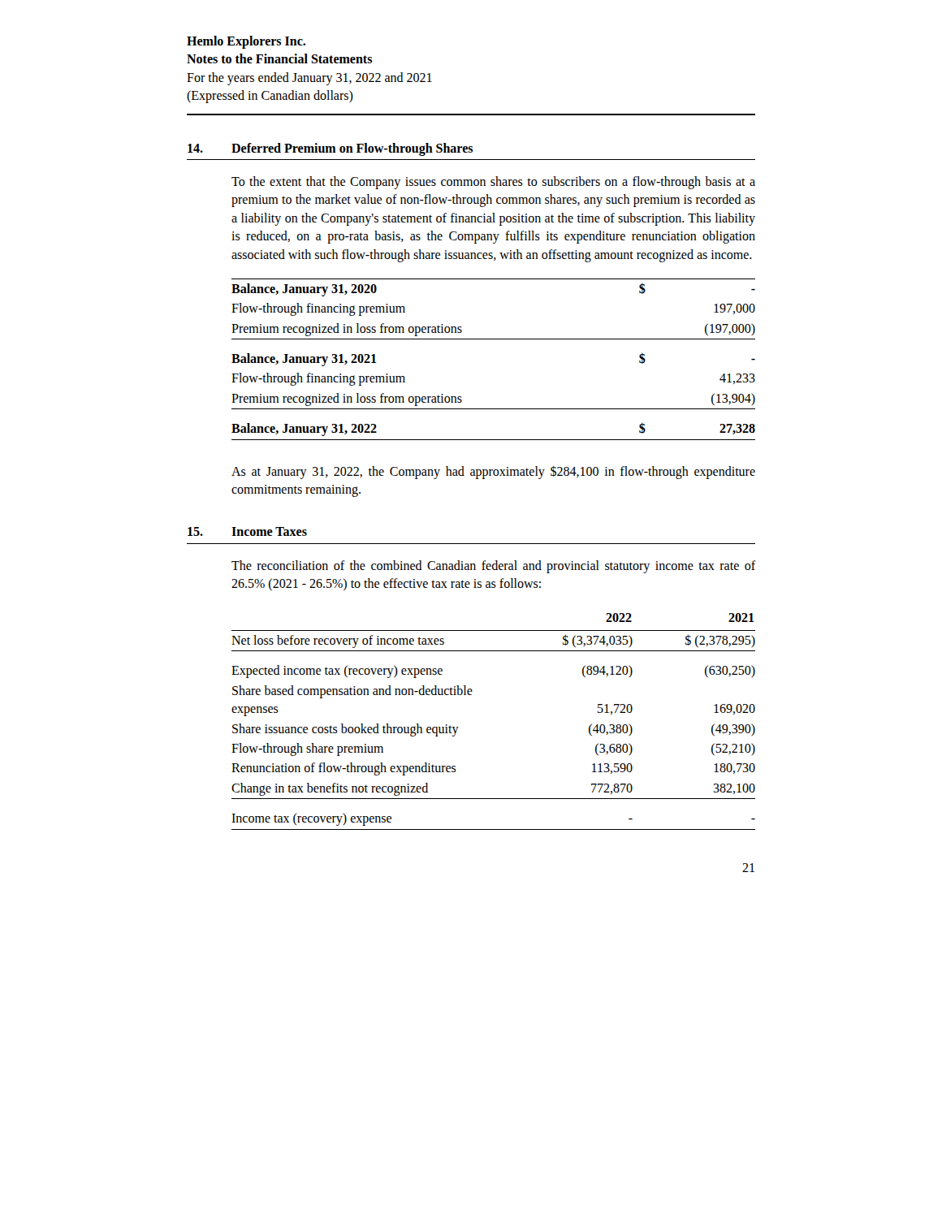Hemlo Explorers Inc.
Notes to the Financial Statements
For the years ended January 31, 2022 and 2021
(Expressed in Canadian dollars)
14. Deferred Premium on Flow-through Shares
To the extent that the Company issues common shares to subscribers on a flow-through basis at a premium to the market value of non-flow-through common shares, any such premium is recorded as a liability on the Company's statement of financial position at the time of subscription. This liability is reduced, on a pro-rata basis, as the Company fulfills its expenditure renunciation obligation associated with such flow-through share issuances, with an offsetting amount recognized as income.
| Balance, January 31, 2020 | $ | - |
| Flow-through financing premium | | 197,000 |
| Premium recognized in loss from operations | | (197,000) |
| Balance, January 31, 2021 | $ | - |
| Flow-through financing premium | | 41,233 |
| Premium recognized in loss from operations | | (13,904) |
| Balance, January 31, 2022 | $ | 27,328 |
As at January 31, 2022, the Company had approximately $284,100 in flow-through expenditure commitments remaining.
15. Income Taxes
The reconciliation of the combined Canadian federal and provincial statutory income tax rate of 26.5% (2021 - 26.5%) to the effective tax rate is as follows:
| | 2022 | 2021 |
| Net loss before recovery of income taxes | $ (3,374,035) | $ (2,378,295) |
| Expected income tax (recovery) expense | (894,120) | (630,250) |
| Share based compensation and non-deductible expenses | 51,720 | 169,020 |
| Share issuance costs booked through equity | (40,380) | (49,390) |
| Flow-through share premium | (3,680) | (52,210) |
| Renunciation of flow-through expenditures | 113,590 | 180,730 |
| Change in tax benefits not recognized | 772,870 | 382,100 |
| Income tax (recovery) expense | - | - |
21